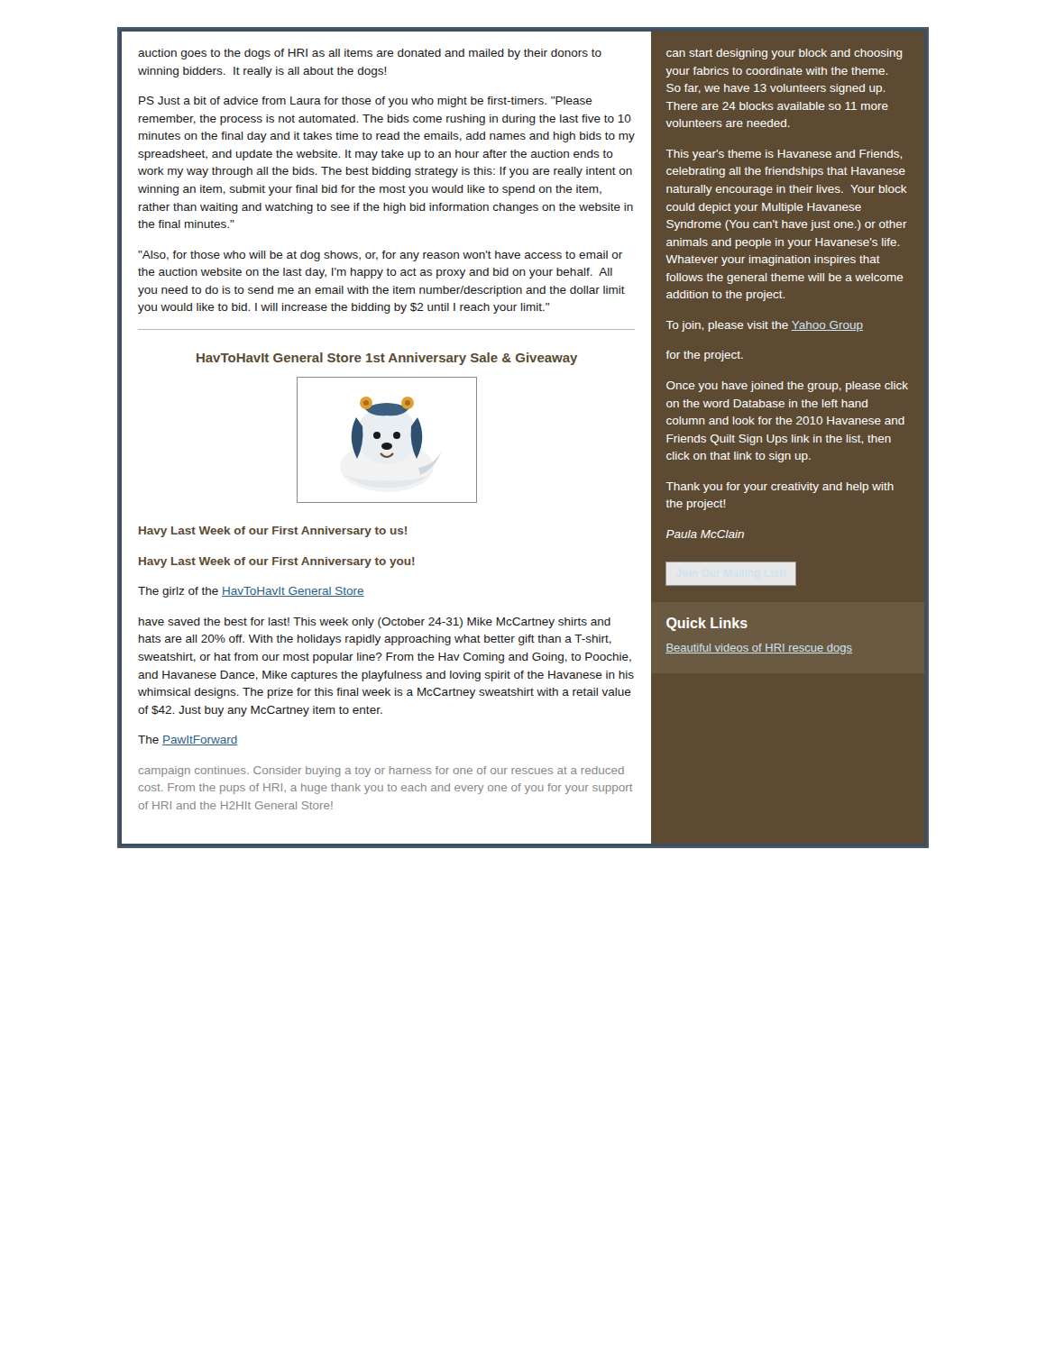| auction goes to the dogs of HRI as all items are donated and mailed by their donors to winning bidders. It really is all about the dogs! PS Just a bit of advice from Laura for those of you who might be first-timers. "Please remember, the process is not automated. The bids come rushing in during the last five to 10 minutes on the final day and it takes time to read the emails, add names and high bids to my spreadsheet, and update the website. It may take up to an hour after the auction ends to work my way through all the bids. The best bidding strategy is this: If you are really intent on winning an item, submit your final bid for the most you would like to spend on the item, rather than waiting and watching to see if the high bid information changes on the website in the final minutes." "Also, for those who will be at dog shows, or, for any reason won't have access to email or the auction website on the last day, I'm happy to act as proxy and bid on your behalf. All you need to do is to send me an email with the item number/description and the dollar limit you would like to bid. I will increase the bidding by $2 until I reach your limit." HavToHavIt General Store 1st Anniversary Sale & Giveaway Havy Last Week of our First Anniversary to us! Havy Last Week of our First Anniversary to you! The girlz of the HavToHavIt General Store have saved the best for last! This week only (October 24-31) Mike McCartney shirts and hats are all 20% off. With the holidays rapidly approaching what better gift than a T-shirt, sweatshirt, or hat from our most popular line? From the Hav Coming and Going, to Poochie, and Havanese Dance, Mike captures the playfulness and loving spirit of the Havanese in his whimsical designs. The prize for this final week is a McCartney sweatshirt with a retail value of $42. Just buy any McCartney item to enter. The PawItForward campaign continues. Consider buying a toy or harness for one of our rescues at a reduced cost. From the pups of HRI, a huge thank you to each and every one of you for your support of HRI and the H2HIt General Store! | can start designing your block and choosing your fabrics to coordinate with the theme. So far, we have 13 volunteers signed up. There are 24 blocks available so 11 more volunteers are needed. This year's theme is Havanese and Friends, celebrating all the friendships that Havanese naturally encourage in their lives. Your block could depict your Multiple Havanese Syndrome (You can't have just one.) or other animals and people in your Havanese's life. Whatever your imagination inspires that follows the general theme will be a welcome addition to the project. To join, please visit the Yahoo Group for the project. Once you have joined the group, please click on the word Database in the left hand column and look for the 2010 Havanese and Friends Quilt Sign Ups link in the list, then click on that link to sign up. Thank you for your creativity and help with the project! Paula McClain Join Our Mailing List! Quick Links Beautiful videos of HRI rescue dogs |